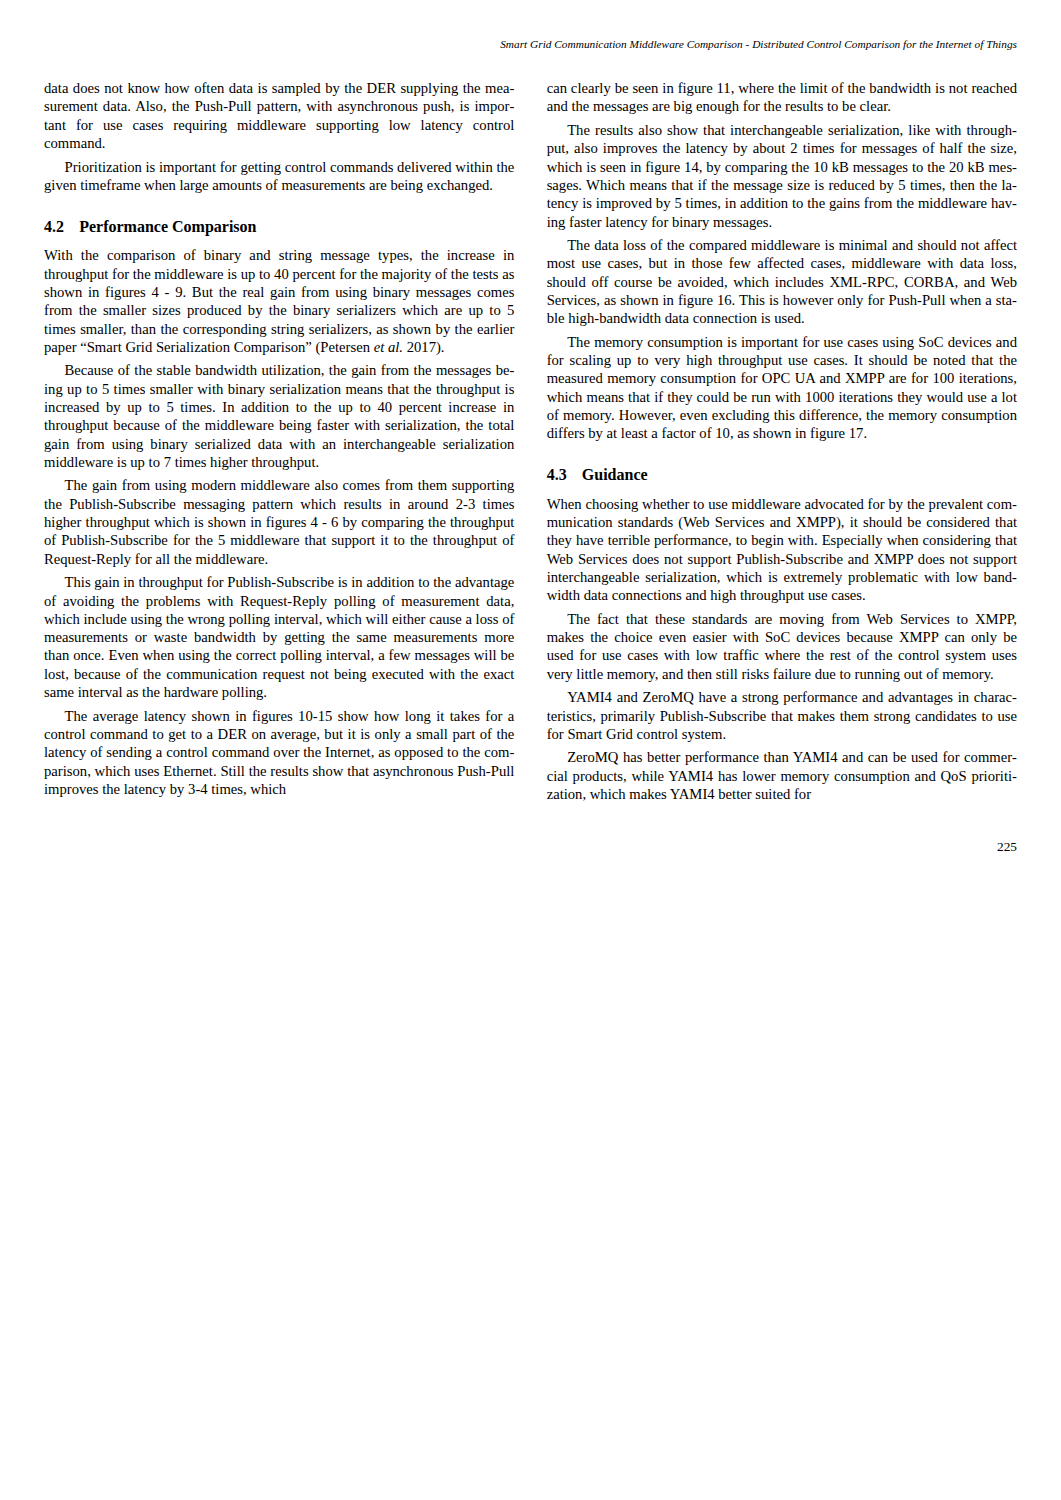Smart Grid Communication Middleware Comparison - Distributed Control Comparison for the Internet of Things
data does not know how often data is sampled by the DER supplying the measurement data. Also, the Push-Pull pattern, with asynchronous push, is important for use cases requiring middleware supporting low latency control command.
Prioritization is important for getting control commands delivered within the given timeframe when large amounts of measurements are being exchanged.
4.2 Performance Comparison
With the comparison of binary and string message types, the increase in throughput for the middleware is up to 40 percent for the majority of the tests as shown in figures 4 - 9. But the real gain from using binary messages comes from the smaller sizes produced by the binary serializers which are up to 5 times smaller, than the corresponding string serializers, as shown by the earlier paper “Smart Grid Serialization Comparison” (Petersen et al. 2017).
Because of the stable bandwidth utilization, the gain from the messages being up to 5 times smaller with binary serialization means that the throughput is increased by up to 5 times. In addition to the up to 40 percent increase in throughput because of the middleware being faster with serialization, the total gain from using binary serialized data with an interchangeable serialization middleware is up to 7 times higher throughput.
The gain from using modern middleware also comes from them supporting the Publish-Subscribe messaging pattern which results in around 2-3 times higher throughput which is shown in figures 4 - 6 by comparing the throughput of Publish-Subscribe for the 5 middleware that support it to the throughput of Request-Reply for all the middleware.
This gain in throughput for Publish-Subscribe is in addition to the advantage of avoiding the problems with Request-Reply polling of measurement data, which include using the wrong polling interval, which will either cause a loss of measurements or waste bandwidth by getting the same measurements more than once. Even when using the correct polling interval, a few messages will be lost, because of the communication request not being executed with the exact same interval as the hardware polling.
The average latency shown in figures 10-15 show how long it takes for a control command to get to a DER on average, but it is only a small part of the latency of sending a control command over the Internet, as opposed to the comparison, which uses Ethernet. Still the results show that asynchronous Push-Pull improves the latency by 3-4 times, which
can clearly be seen in figure 11, where the limit of the bandwidth is not reached and the messages are big enough for the results to be clear.
The results also show that interchangeable serialization, like with throughput, also improves the latency by about 2 times for messages of half the size, which is seen in figure 14, by comparing the 10 kB messages to the 20 kB messages. Which means that if the message size is reduced by 5 times, then the latency is improved by 5 times, in addition to the gains from the middleware having faster latency for binary messages.
The data loss of the compared middleware is minimal and should not affect most use cases, but in those few affected cases, middleware with data loss, should off course be avoided, which includes XML-RPC, CORBA, and Web Services, as shown in figure 16. This is however only for Push-Pull when a stable high-bandwidth data connection is used.
The memory consumption is important for use cases using SoC devices and for scaling up to very high throughput use cases. It should be noted that the measured memory consumption for OPC UA and XMPP are for 100 iterations, which means that if they could be run with 1000 iterations they would use a lot of memory. However, even excluding this difference, the memory consumption differs by at least a factor of 10, as shown in figure 17.
4.3 Guidance
When choosing whether to use middleware advocated for by the prevalent communication standards (Web Services and XMPP), it should be considered that they have terrible performance, to begin with. Especially when considering that Web Services does not support Publish-Subscribe and XMPP does not support interchangeable serialization, which is extremely problematic with low bandwidth data connections and high throughput use cases.
The fact that these standards are moving from Web Services to XMPP, makes the choice even easier with SoC devices because XMPP can only be used for use cases with low traffic where the rest of the control system uses very little memory, and then still risks failure due to running out of memory.
YAMI4 and ZeroMQ have a strong performance and advantages in characteristics, primarily Publish-Subscribe that makes them strong candidates to use for Smart Grid control system.
ZeroMQ has better performance than YAMI4 and can be used for commercial products, while YAMI4 has lower memory consumption and QoS prioritization, which makes YAMI4 better suited for
225